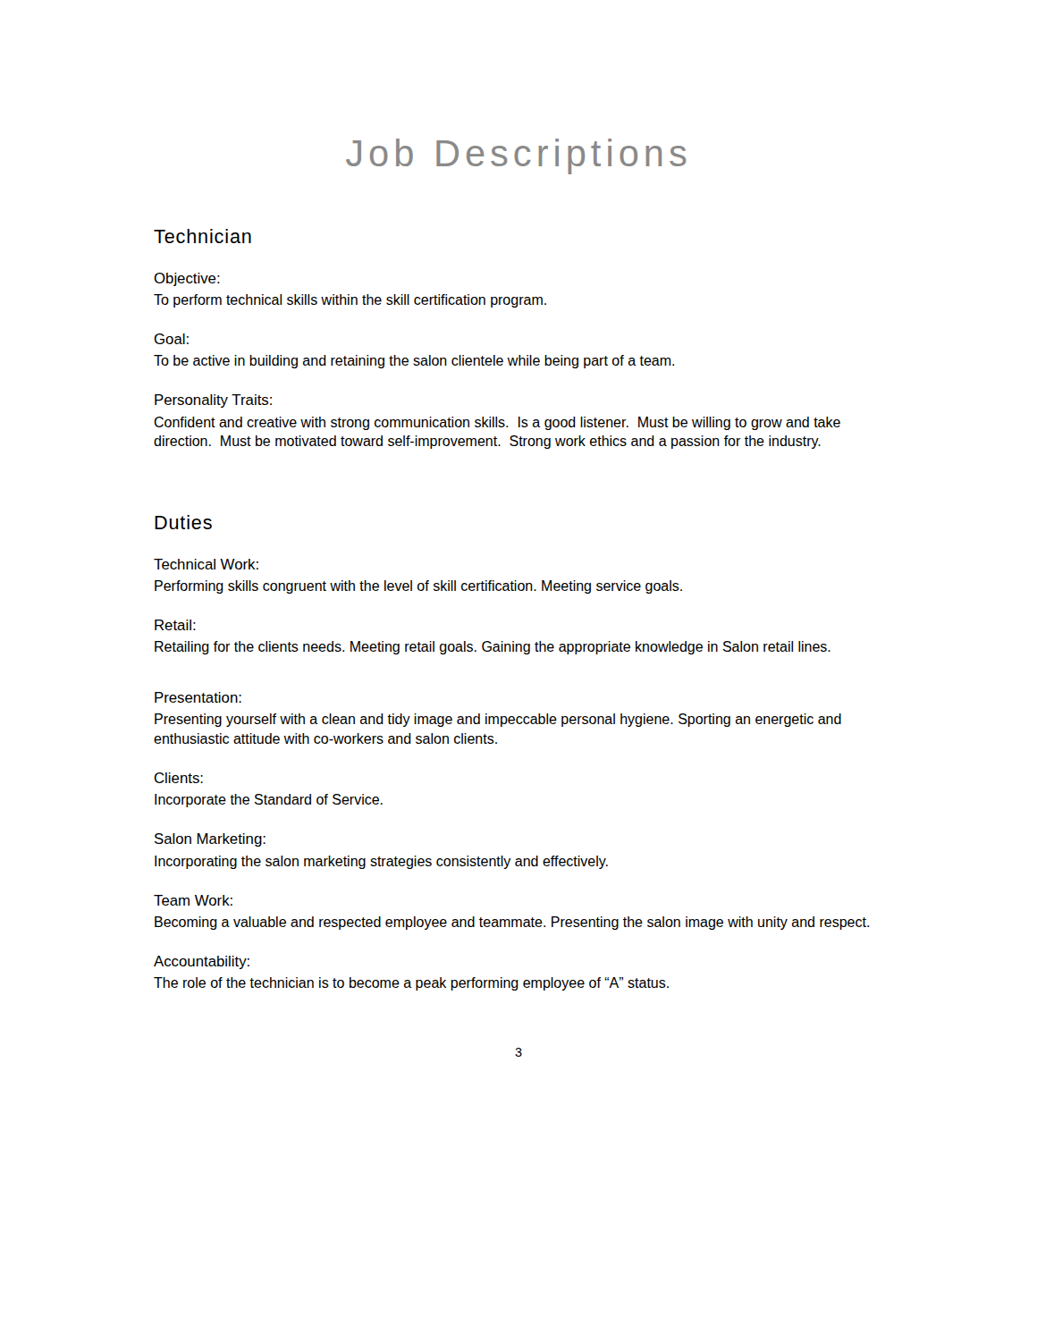Job Descriptions
Technician
Objective:
To perform technical skills within the skill certification program.
Goal:
To be active in building and retaining the salon clientele while being part of a team.
Personality Traits:
Confident and creative with strong communication skills. Is a good listener. Must be willing to grow and take direction. Must be motivated toward self-improvement. Strong work ethics and a passion for the industry.
Duties
Technical Work:
Performing skills congruent with the level of skill certification. Meeting service goals.
Retail:
Retailing for the clients needs. Meeting retail goals. Gaining the appropriate knowledge in Salon retail lines.
Presentation:
Presenting yourself with a clean and tidy image and impeccable personal hygiene. Sporting an energetic and enthusiastic attitude with co-workers and salon clients.
Clients:
Incorporate the Standard of Service.
Salon Marketing:
Incorporating the salon marketing strategies consistently and effectively.
Team Work:
Becoming a valuable and respected employee and teammate. Presenting the salon image with unity and respect.
Accountability:
The role of the technician is to become a peak performing employee of “A” status.
3